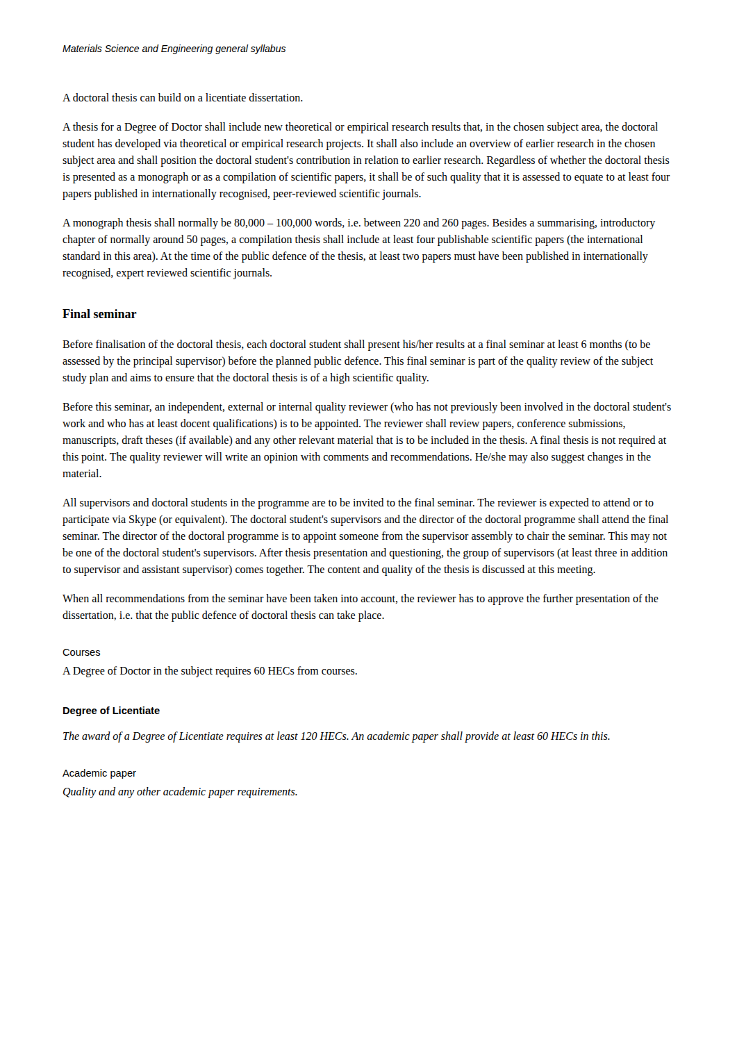Materials Science and Engineering general syllabus
A doctoral thesis can build on a licentiate dissertation.
A thesis for a Degree of Doctor shall include new theoretical or empirical research results that, in the chosen subject area, the doctoral student has developed via theoretical or empirical research projects. It shall also include an overview of earlier research in the chosen subject area and shall position the doctoral student's contribution in relation to earlier research. Regardless of whether the doctoral thesis is presented as a monograph or as a compilation of scientific papers, it shall be of such quality that it is assessed to equate to at least four papers published in internationally recognised, peer-reviewed scientific journals.
A monograph thesis shall normally be 80,000 – 100,000 words, i.e. between 220 and 260 pages. Besides a summarising, introductory chapter of normally around 50 pages, a compilation thesis shall include at least four publishable scientific papers (the international standard in this area). At the time of the public defence of the thesis, at least two papers must have been published in internationally recognised, expert reviewed scientific journals.
Final seminar
Before finalisation of the doctoral thesis, each doctoral student shall present his/her results at a final seminar at least 6 months (to be assessed by the principal supervisor) before the planned public defence. This final seminar is part of the quality review of the subject study plan and aims to ensure that the doctoral thesis is of a high scientific quality.
Before this seminar, an independent, external or internal quality reviewer (who has not previously been involved in the doctoral student's work and who has at least docent qualifications) is to be appointed. The reviewer shall review papers, conference submissions, manuscripts, draft theses (if available) and any other relevant material that is to be included in the thesis. A final thesis is not required at this point. The quality reviewer will write an opinion with comments and recommendations. He/she may also suggest changes in the material.
All supervisors and doctoral students in the programme are to be invited to the final seminar. The reviewer is expected to attend or to participate via Skype (or equivalent). The doctoral student's supervisors and the director of the doctoral programme shall attend the final seminar. The director of the doctoral programme is to appoint someone from the supervisor assembly to chair the seminar. This may not be one of the doctoral student's supervisors. After thesis presentation and questioning, the group of supervisors (at least three in addition to supervisor and assistant supervisor) comes together. The content and quality of the thesis is discussed at this meeting.
When all recommendations from the seminar have been taken into account, the reviewer has to approve the further presentation of the dissertation, i.e. that the public defence of doctoral thesis can take place.
Courses
A Degree of Doctor in the subject requires 60 HECs from courses.
Degree of Licentiate
The award of a Degree of Licentiate requires at least 120 HECs. An academic paper shall provide at least 60 HECs in this.
Academic paper
Quality and any other academic paper requirements.